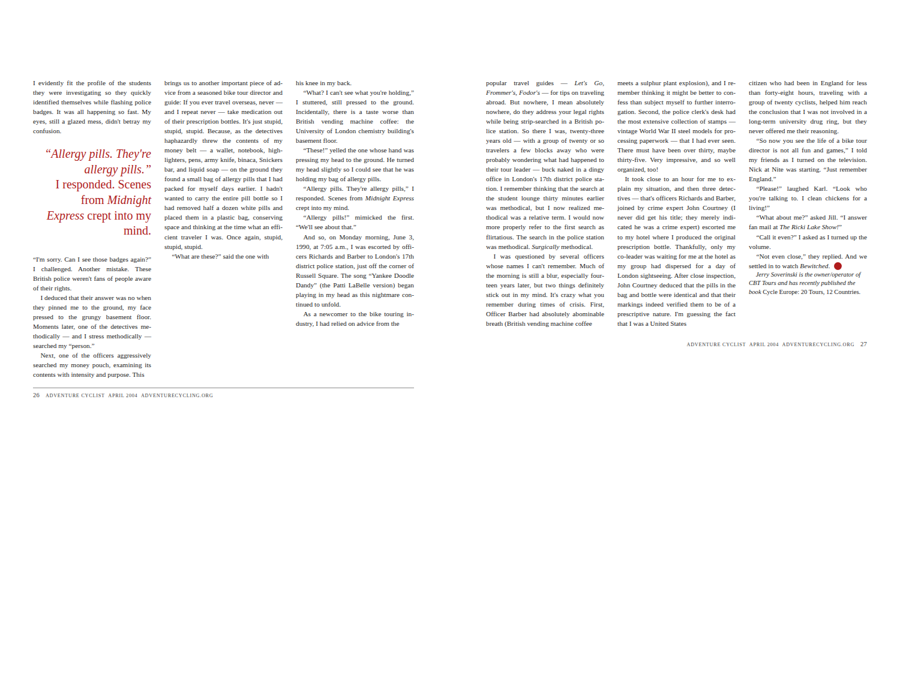I evidently fit the profile of the students they were investigating so they quickly identified themselves while flashing police badges. It was all happening so fast. My eyes, still a glazed mess, didn't betray my confusion.
“Allergy pills. They're allergy pills.”
I responded. Scenes from Midnight
Express crept into my mind.
“I'm sorry. Can I see those badges again?” I challenged. Another mistake. These British police weren't fans of people aware of their rights.
I deduced that their answer was no when they pinned me to the ground, my face pressed to the grungy basement floor. Moments later, one of the detectives methodically — and I stress methodically — searched my “person.”
Next, one of the officers aggressively searched my money pouch, examining its contents with intensity and purpose. This
brings us to another important piece of advice from a seasoned bike tour director and guide: If you ever travel overseas, never — and I repeat never — take medication out of their prescription bottles. It's just stupid, stupid, stupid. Because, as the detectives haphazardly threw the contents of my money belt — a wallet, notebook, highlighters, pens, army knife, binaca, Snickers bar, and liquid soap — on the ground they found a small bag of allergy pills that I had packed for myself days earlier. I hadn't wanted to carry the entire pill bottle so I had removed half a dozen white pills and placed them in a plastic bag, conserving space and thinking at the time what an efficient traveler I was. Once again, stupid, stupid, stupid.
“What are these?” said the one with
his knee in my back.
“What? I can't see what you're holding,” I stuttered, still pressed to the ground. Incidentally, there is a taste worse than British vending machine coffee: the University of London chemistry building's basement floor.
“These!” yelled the one whose hand was pressing my head to the ground. He turned my head slightly so I could see that he was holding my bag of allergy pills.
“Allergy pills. They're allergy pills,” I responded. Scenes from Midnight Express crept into my mind.
“Allergy pills!” mimicked the first. “We'll see about that.”
And so, on Monday morning, June 3, 1990, at 7:05 a.m., I was escorted by officers Richards and Barber to London's 17th district police station, just off the corner of Russell Square. The song “Yankee Doodle Dandy” (the Patti LaBelle version) began playing in my head as this nightmare continued to unfold.
As a newcomer to the bike touring industry, I had relied on advice from the
26 Adventure Cyclist April 2004 adventurecycling.org
popular travel guides — Let's Go, Frommer's, Fodor's — for tips on traveling abroad. But nowhere, I mean absolutely nowhere, do they address your legal rights while being strip-searched in a British police station. So there I was, twenty-three years old — with a group of twenty or so travelers a few blocks away who were probably wondering what had happened to their tour leader — buck naked in a dingy office in London's 17th district police station. I remember thinking that the search at the student lounge thirty minutes earlier was methodical, but I now realized methodical was a relative term. I would now more properly refer to the first search as flirtatious. The search in the police station was methodical. Surgically methodical.
I was questioned by several officers whose names I can't remember. Much of the morning is still a blur, especially fourteen years later, but two things definitely stick out in my mind. It's crazy what you remember during times of crisis. First, Officer Barber had absolutely abominable breath (British vending machine coffee
meets a sulphur plant explosion), and I remember thinking it might be better to confess than subject myself to further interrogation. Second, the police clerk's desk had the most extensive collection of stamps — vintage World War II steel models for processing paperwork — that I had ever seen. There must have been over thirty, maybe thirty-five. Very impressive, and so well organized, too!
It took close to an hour for me to explain my situation, and then three detectives — that's officers Richards and Barber, joined by crime expert John Courtney (I never did get his title; they merely indicated he was a crime expert) escorted me to my hotel where I produced the original prescription bottle. Thankfully, only my co-leader was waiting for me at the hotel as my group had dispersed for a day of London sightseeing. After close inspection, John Courtney deduced that the pills in the bag and bottle were identical and that their markings indeed verified them to be of a prescriptive nature. I'm guessing the fact that I was a United States
citizen who had been in England for less than forty-eight hours, traveling with a group of twenty cyclists, helped him reach the conclusion that I was not involved in a long-term university drug ring, but they never offered me their reasoning.
“So now you see the life of a bike tour director is not all fun and games,” I told my friends as I turned on the television. Nick at Nite was starting. “Just remember England.”
“Please!” laughed Karl. “Look who you're talking to. I clean chickens for a living!”
“What about me?” asked Jill. “I answer fan mail at The Ricki Lake Show!”
“Call it even?” I asked as I turned up the volume.
“Not even close,” they replied. And we settled in to watch Bewitched. AC
Jerry Soverinski is the owner/operator of CBT Tours and has recently published the book Cycle Europe: 20 Tours, 12 Countries.
Adventure Cyclist April 2004 adventurecycling.org 27